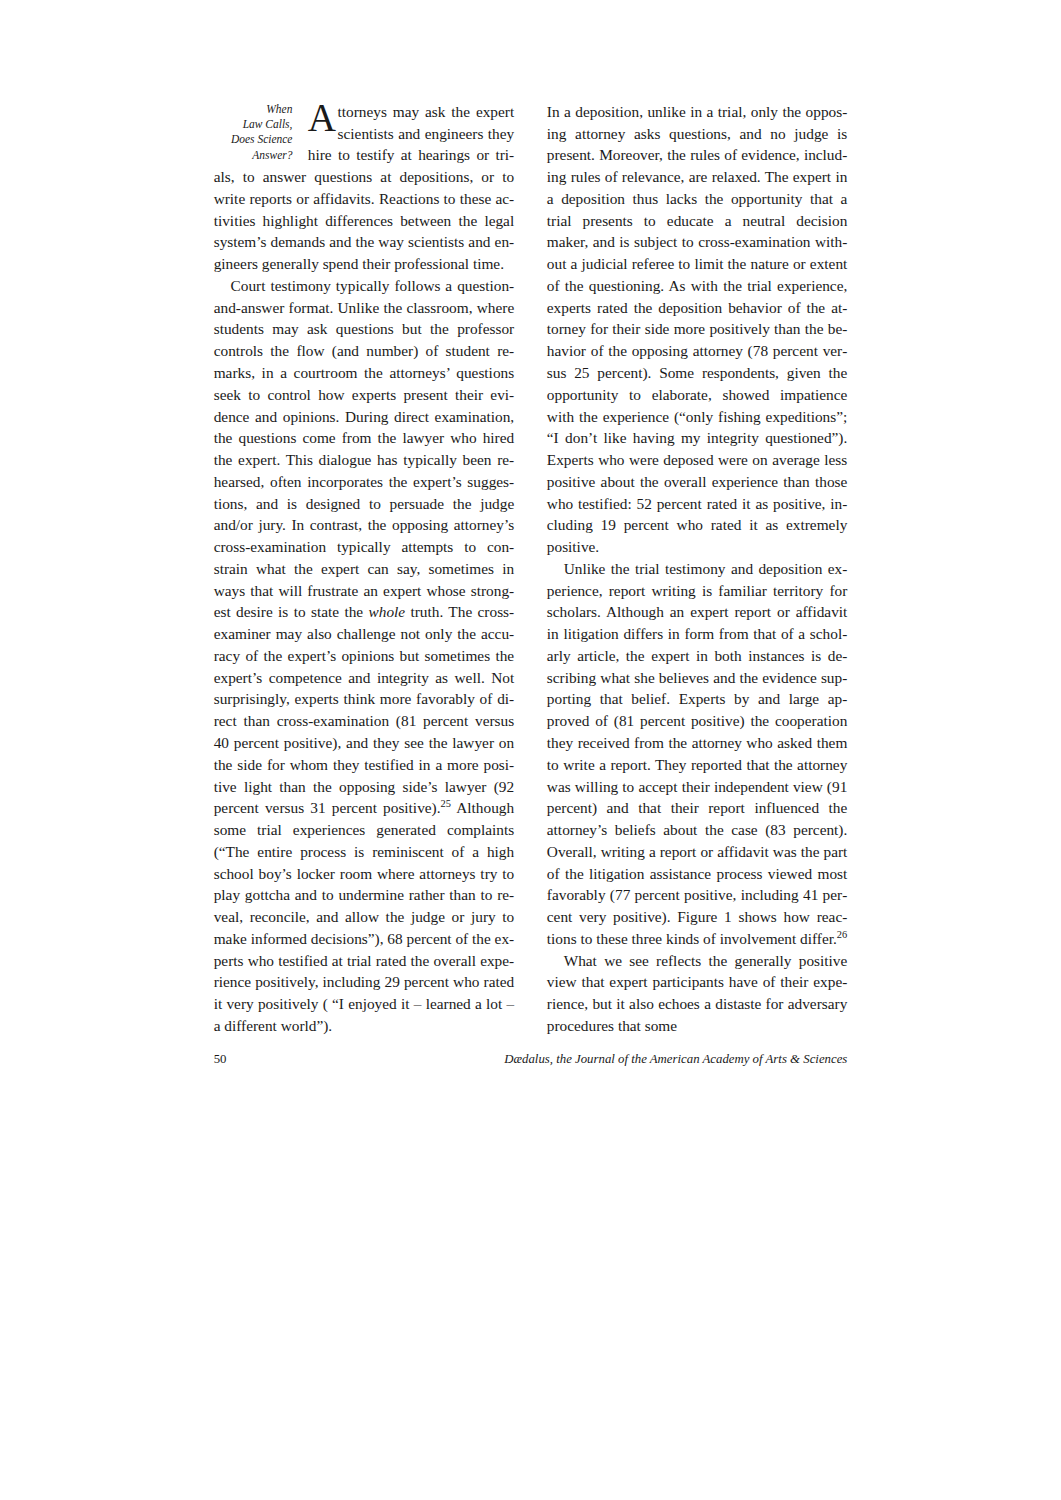When Law Calls, Does Science Answer?
Attorneys may ask the expert scientists and engineers they hire to testify at hearings or trials, to answer questions at depositions, or to write reports or affidavits. Reactions to these activities highlight differences between the legal system’s demands and the way scientists and engineers generally spend their professional time.
Court testimony typically follows a question-and-answer format. Unlike the classroom, where students may ask questions but the professor controls the flow (and number) of student remarks, in a courtroom the attorneys’ questions seek to control how experts present their evidence and opinions. During direct examination, the questions come from the lawyer who hired the expert. This dialogue has typically been rehearsed, often incorporates the expert’s suggestions, and is designed to persuade the judge and/or jury. In contrast, the opposing attorney’s cross-examination typically attempts to constrain what the expert can say, sometimes in ways that will frustrate an expert whose strongest desire is to state the whole truth. The cross-examiner may also challenge not only the accuracy of the expert’s opinions but sometimes the expert’s competence and integrity as well. Not surprisingly, experts think more favorably of direct than cross-examination (81 percent versus 40 percent positive), and they see the lawyer on the side for whom they testified in a more positive light than the opposing side’s lawyer (92 percent versus 31 percent positive).25 Although some trial experiences generated complaints (“The entire process is reminiscent of a high school boy’s locker room where attorneys try to play gottcha and to undermine rather than to reveal, reconcile, and allow the judge or jury to make informed decisions”), 68 percent of the experts who testified at trial rated the overall experience positively, including 29 percent who rated it very positively ( “I enjoyed it – learned a lot – a different world”).
In a deposition, unlike in a trial, only the opposing attorney asks questions, and no judge is present. Moreover, the rules of evidence, including rules of relevance, are relaxed. The expert in a deposition thus lacks the opportunity that a trial presents to educate a neutral decision maker, and is subject to cross-examination without a judicial referee to limit the nature or extent of the questioning. As with the trial experience, experts rated the deposition behavior of the attorney for their side more positively than the behavior of the opposing attorney (78 percent versus 25 percent). Some respondents, given the opportunity to elaborate, showed impatience with the experience (“only fishing expeditions”; “I don’t like having my integrity questioned”). Experts who were deposed were on average less positive about the overall experience than those who testified: 52 percent rated it as positive, including 19 percent who rated it as extremely positive.
Unlike the trial testimony and deposition experience, report writing is familiar territory for scholars. Although an expert report or affidavit in litigation differs in form from that of a scholarly article, the expert in both instances is describing what she believes and the evidence supporting that belief. Experts by and large approved of (81 percent positive) the cooperation they received from the attorney who asked them to write a report. They reported that the attorney was willing to accept their independent view (91 percent) and that their report influenced the attorney’s beliefs about the case (83 percent). Overall, writing a report or affidavit was the part of the litigation assistance process viewed most favorably (77 percent positive, including 41 percent very positive). Figure 1 shows how reactions to these three kinds of involvement differ.26
What we see reflects the generally positive view that expert participants have of their experience, but it also echoes a distaste for adversary procedures that some
50
Dædalus, the Journal of the American Academy of Arts & Sciences